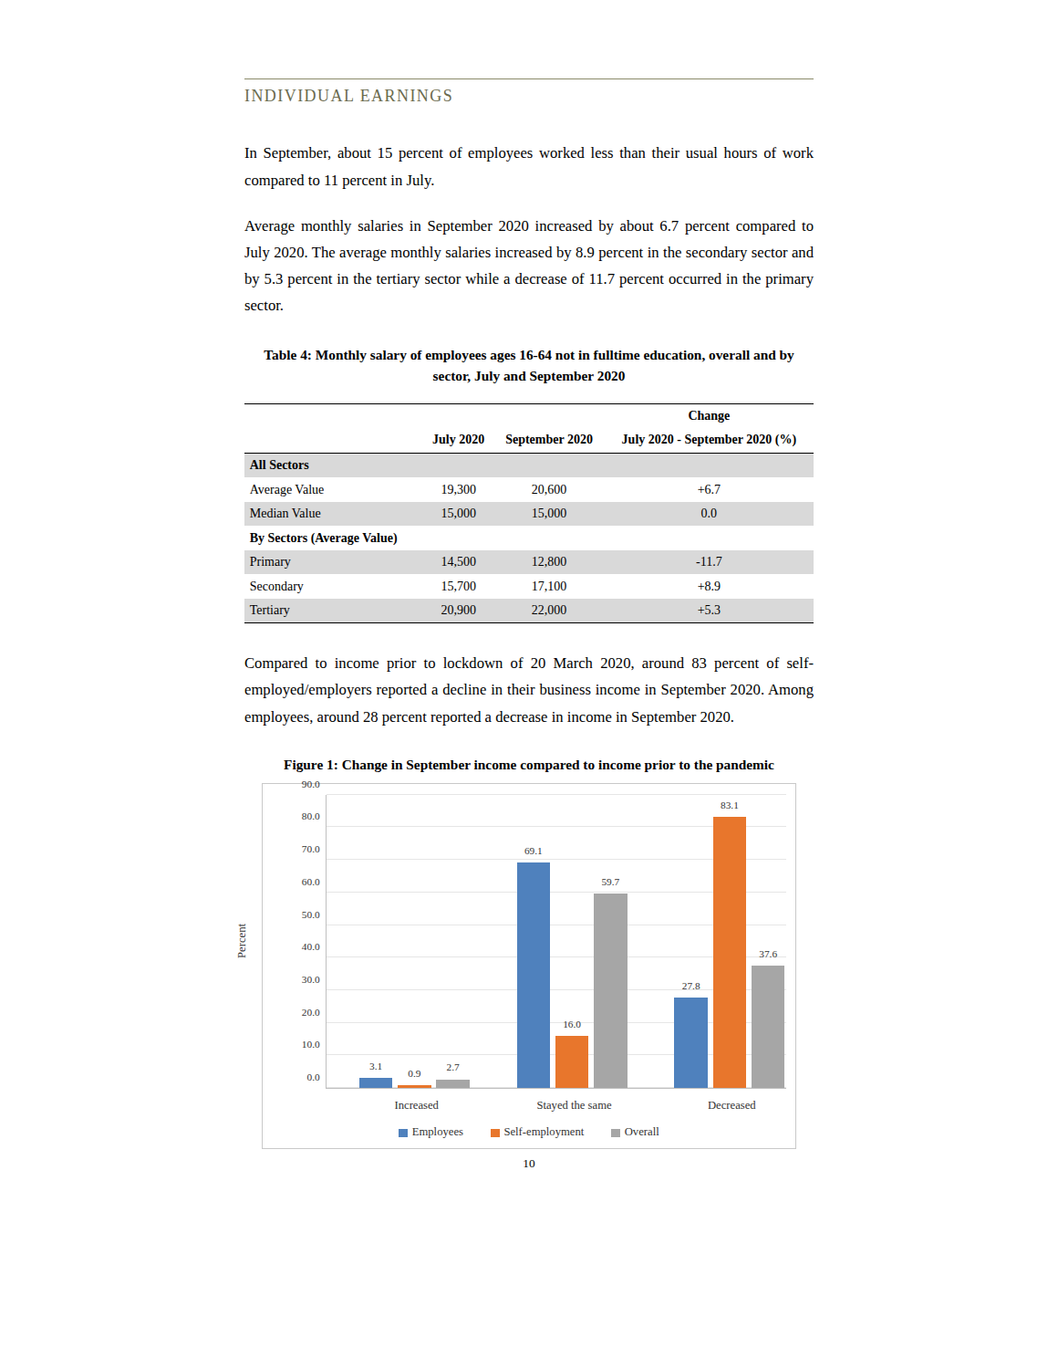Individual Earnings
In September, about 15 percent of employees worked less than their usual hours of work compared to 11 percent in July.
Average monthly salaries in September 2020 increased by about 6.7 percent compared to July 2020. The average monthly salaries increased by 8.9 percent in the secondary sector and by 5.3 percent in the tertiary sector while a decrease of 11.7 percent occurred in the primary sector.
Table 4: Monthly salary of employees ages 16-64 not in fulltime education, overall and by sector, July and September 2020
| | | | Change |
| --- | --- | --- | --- |
| | July 2020 | September 2020 | July 2020 - September 2020 (%) |
| All Sectors | | | |
| Average Value | 19,300 | 20,600 | +6.7 |
| Median Value | 15,000 | 15,000 | 0.0 |
| By Sectors (Average Value) | | | |
| Primary | 14,500 | 12,800 | -11.7 |
| Secondary | 15,700 | 17,100 | +8.9 |
| Tertiary | 20,900 | 22,000 | +5.3 |
Compared to income prior to lockdown of 20 March 2020, around 83 percent of self-employed/employers reported a decline in their business income in September 2020. Among employees, around 28 percent reported a decrease in income in September 2020.
Figure 1: Change in September income compared to income prior to the pandemic
Percent
0.0
10.0
20.0
30.0
40.0
50.0
60.0
70.0
80.0
90.0
3.1
0.9
2.7
Increased
69.1
16.0
59.7
Stayed the same
27.8
83.1
37.6
Decreased
Employees Self-employment Overall
10